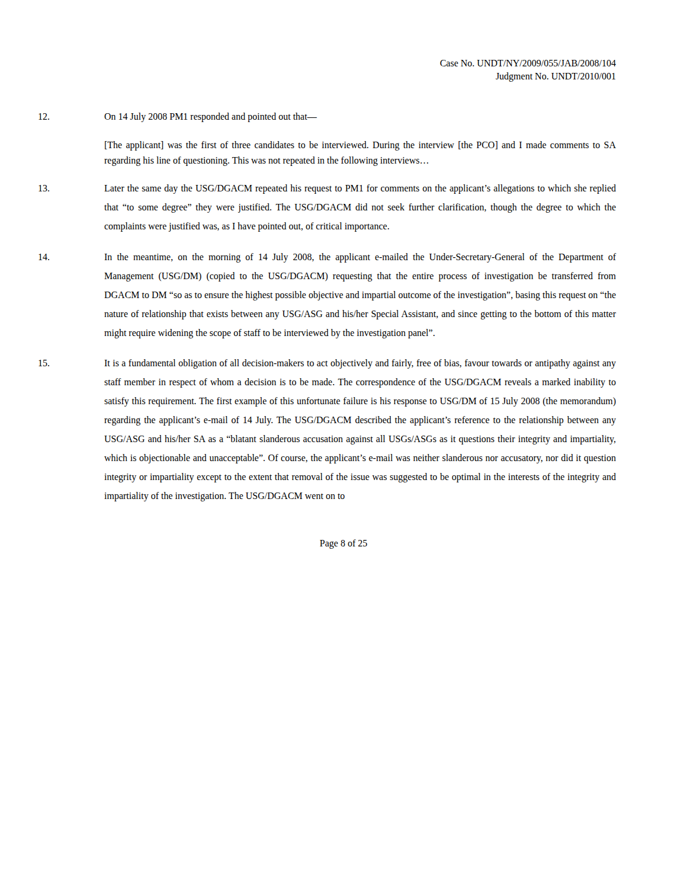Case No. UNDT/NY/2009/055/JAB/2008/104
Judgment No. UNDT/2010/001
12. On 14 July 2008 PM1 responded and pointed out that—
[The applicant] was the first of three candidates to be interviewed. During the interview [the PCO] and I made comments to SA regarding his line of questioning. This was not repeated in the following interviews…
13. Later the same day the USG/DGACM repeated his request to PM1 for comments on the applicant’s allegations to which she replied that “to some degree” they were justified. The USG/DGACM did not seek further clarification, though the degree to which the complaints were justified was, as I have pointed out, of critical importance.
14. In the meantime, on the morning of 14 July 2008, the applicant e-mailed the Under-Secretary-General of the Department of Management (USG/DM) (copied to the USG/DGACM) requesting that the entire process of investigation be transferred from DGACM to DM “so as to ensure the highest possible objective and impartial outcome of the investigation”, basing this request on “the nature of relationship that exists between any USG/ASG and his/her Special Assistant, and since getting to the bottom of this matter might require widening the scope of staff to be interviewed by the investigation panel”.
15. It is a fundamental obligation of all decision-makers to act objectively and fairly, free of bias, favour towards or antipathy against any staff member in respect of whom a decision is to be made. The correspondence of the USG/DGACM reveals a marked inability to satisfy this requirement. The first example of this unfortunate failure is his response to USG/DM of 15 July 2008 (the memorandum) regarding the applicant’s e-mail of 14 July. The USG/DGACM described the applicant’s reference to the relationship between any USG/ASG and his/her SA as a “blatant slanderous accusation against all USGs/ASGs as it questions their integrity and impartiality, which is objectionable and unacceptable”. Of course, the applicant’s e-mail was neither slanderous nor accusatory, nor did it question integrity or impartiality except to the extent that removal of the issue was suggested to be optimal in the interests of the integrity and impartiality of the investigation. The USG/DGACM went on to
Page 8 of 25